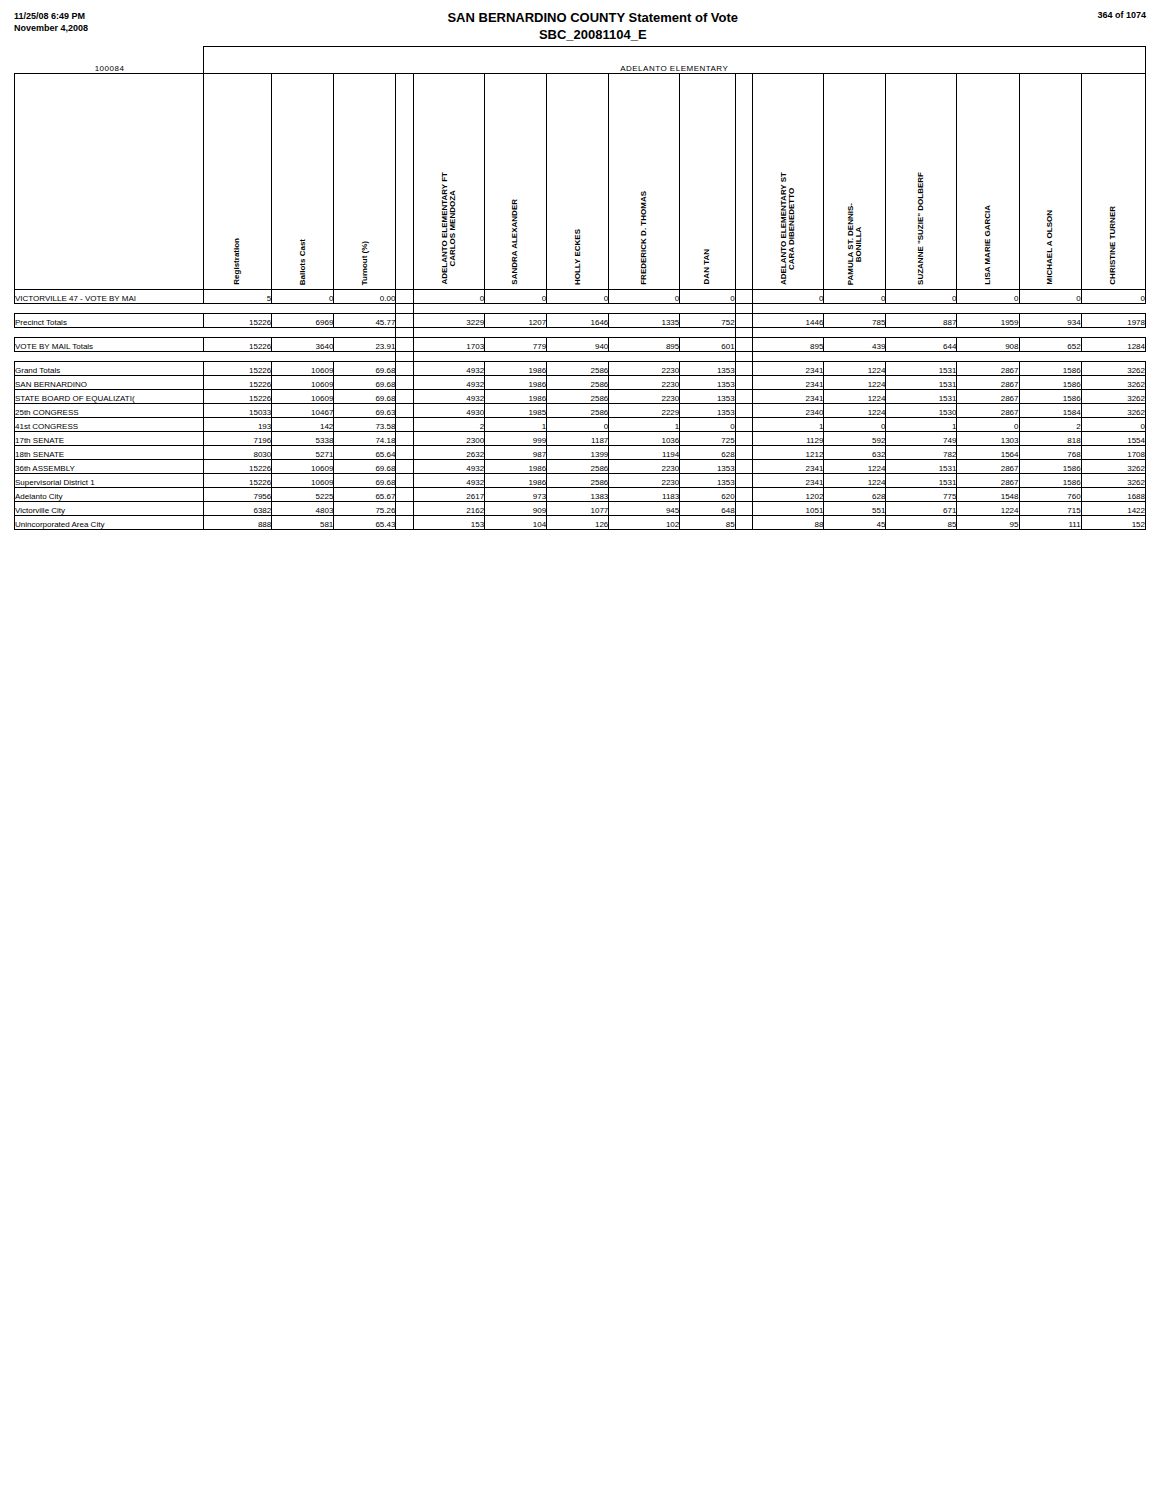11/25/08 6:49 PM
November 4,2008
SAN BERNARDINO COUNTY Statement of Vote
SBC_20081104_E
364 of 1074
| 100084 | ADELANTO ELEMENTARY |
| | Registration | Ballots Cast | Turnout (%) | | ADELANTO ELEMENTARY FT CARLOS MENDOZA | SANDRA ALEXANDER | HOLLY ECKES | FREDERICK D. THOMAS | DAN TAN | | ADELANTO ELEMENTARY ST CARA DIBENEDETTO | PAMULA ST. DENNIS- BONILLA | SUZANNE "SUZIE" DOLBERF | LISA MARIE GARCIA | MICHAEL A OLSON | CHRISTINE TURNER |
| VICTORVILLE 47 - VOTE BY MAI | 5 | 0 | 0.00 | | 0 | 0 | 0 | 0 | 0 | | 0 | 0 | 0 | 0 | 0 | 0 |
| Precinct Totals | 15226 | 6969 | 45.77 | | 3229 | 1207 | 1646 | 1335 | 752 | | 1446 | 785 | 887 | 1959 | 934 | 1978 |
| VOTE BY MAIL Totals | 15226 | 3640 | 23.91 | | 1703 | 779 | 940 | 895 | 601 | | 895 | 439 | 644 | 908 | 652 | 1284 |
| Grand Totals | 15226 | 10609 | 69.68 | | 4932 | 1986 | 2586 | 2230 | 1353 | | 2341 | 1224 | 1531 | 2867 | 1586 | 3262 |
| SAN BERNARDINO | 15226 | 10609 | 69.68 | | 4932 | 1986 | 2586 | 2230 | 1353 | | 2341 | 1224 | 1531 | 2867 | 1586 | 3262 |
| STATE BOARD OF EQUALIZATI( | 15226 | 10609 | 69.68 | | 4932 | 1986 | 2586 | 2230 | 1353 | | 2341 | 1224 | 1531 | 2867 | 1586 | 3262 |
| 25th CONGRESS | 15033 | 10467 | 69.63 | | 4930 | 1985 | 2586 | 2229 | 1353 | | 2340 | 1224 | 1530 | 2867 | 1584 | 3262 |
| 41st CONGRESS | 193 | 142 | 73.58 | | 2 | 1 | 0 | 1 | 0 | | 1 | 0 | 1 | 0 | 2 | 0 |
| 17th SENATE | 7196 | 5338 | 74.18 | | 2300 | 999 | 1187 | 1036 | 725 | | 1129 | 592 | 749 | 1303 | 818 | 1554 |
| 18th SENATE | 8030 | 5271 | 65.64 | | 2632 | 987 | 1399 | 1194 | 628 | | 1212 | 632 | 782 | 1564 | 768 | 1708 |
| 36th ASSEMBLY | 15226 | 10609 | 69.68 | | 4932 | 1986 | 2586 | 2230 | 1353 | | 2341 | 1224 | 1531 | 2867 | 1586 | 3262 |
| Supervisorial District 1 | 15226 | 10609 | 69.68 | | 4932 | 1986 | 2586 | 2230 | 1353 | | 2341 | 1224 | 1531 | 2867 | 1586 | 3262 |
| Adelanto City | 7956 | 5225 | 65.67 | | 2617 | 973 | 1383 | 1183 | 620 | | 1202 | 628 | 775 | 1548 | 760 | 1688 |
| Victorville City | 6382 | 4803 | 75.26 | | 2162 | 909 | 1077 | 945 | 648 | | 1051 | 551 | 671 | 1224 | 715 | 1422 |
| Unincorporated Area City | 888 | 581 | 65.43 | | 153 | 104 | 126 | 102 | 85 | | 88 | 45 | 85 | 95 | 111 | 152 |